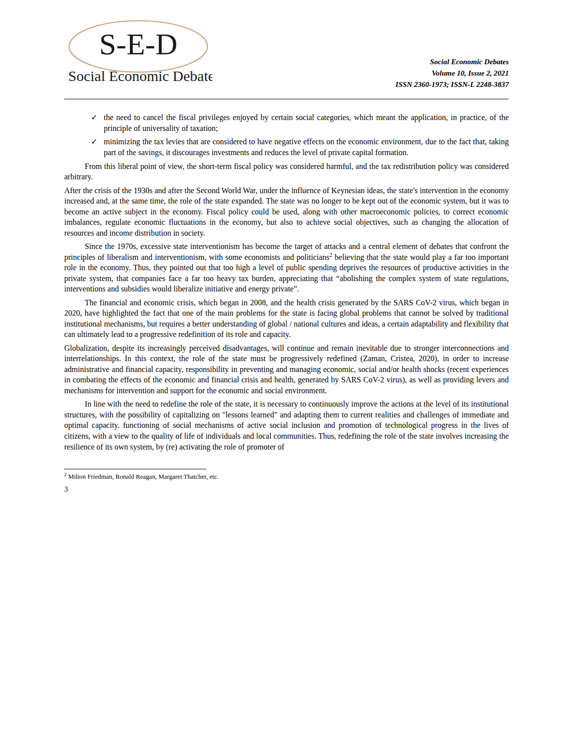S-E-D Social Economic Debates
Social Economic Debates
Volume 10, Issue 2, 2021
ISSN 2360-1973; ISSN-L 2248-3837
the need to cancel the fiscal privileges enjoyed by certain social categories, which meant the application, in practice, of the principle of universality of taxation;
minimizing the tax levies that are considered to have negative effects on the economic environment, due to the fact that, taking part of the savings, it discourages investments and reduces the level of private capital formation.
From this liberal point of view, the short-term fiscal policy was considered harmful, and the tax redistribution policy was considered arbitrary.
After the crisis of the 1930s and after the Second World War, under the influence of Keynesian ideas, the state's intervention in the economy increased and, at the same time, the role of the state expanded. The state was no longer to be kept out of the economic system, but it was to become an active subject in the economy. Fiscal policy could be used, along with other macroeconomic policies, to correct economic imbalances, regulate economic fluctuations in the economy, but also to achieve social objectives, such as changing the allocation of resources and income distribution in society.
Since the 1970s, excessive state interventionism has become the target of attacks and a central element of debates that confront the principles of liberalism and interventionism, with some economists and politicians2 believing that the state would play a far too important role in the economy. Thus, they pointed out that too high a level of public spending deprives the resources of productive activities in the private system, that companies face a far too heavy tax burden, appreciating that “abolishing the complex system of state regulations, interventions and subsidies would liberalize initiative and energy private”.
The financial and economic crisis, which began in 2008, and the health crisis generated by the SARS CoV-2 virus, which began in 2020, have highlighted the fact that one of the main problems for the state is facing global problems that cannot be solved by traditional institutional mechanisms, but requires a better understanding of global / national cultures and ideas, a certain adaptability and flexibility that can ultimately lead to a progressive redefinition of its role and capacity.
Globalization, despite its increasingly perceived disadvantages, will continue and remain inevitable due to stronger interconnections and interrelationships. In this context, the role of the state must be progressively redefined (Zaman, Cristea, 2020), in order to increase administrative and financial capacity, responsibility in preventing and managing economic, social and/or health shocks (recent experiences in combating the effects of the economic and financial crisis and health, generated by SARS CoV-2 virus), as well as providing levers and mechanisms for intervention and support for the economic and social environment.
In line with the need to redefine the role of the state, it is necessary to continuously improve the actions at the level of its institutional structures, with the possibility of capitalizing on "lessons learned" and adapting them to current realities and challenges of immediate and optimal capacity. functioning of social mechanisms of active social inclusion and promotion of technological progress in the lives of citizens, with a view to the quality of life of individuals and local communities. Thus, redefining the role of the state involves increasing the resilience of its own system, by (re) activating the role of promoter of
2 Milton Friedman, Ronald Reagan, Margaret Thatcher, etc.
3